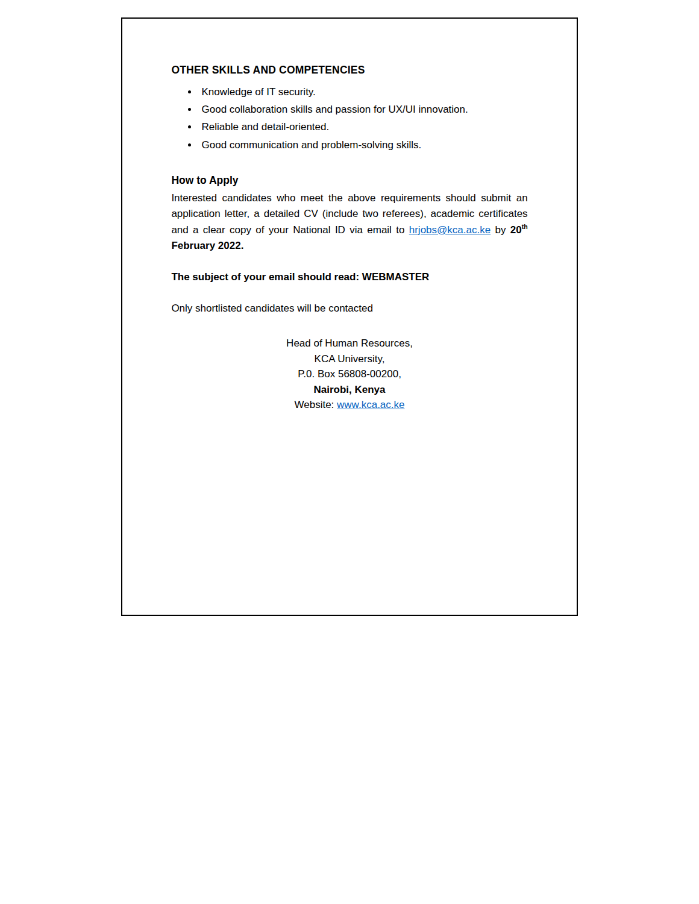OTHER SKILLS AND COMPETENCIES
Knowledge of IT security.
Good collaboration skills and passion for UX/UI innovation.
Reliable and detail-oriented.
Good communication and problem-solving skills.
How to Apply
Interested candidates who meet the above requirements should submit an application letter, a detailed CV (include two referees), academic certificates and a clear copy of your National ID via email to hrjobs@kca.ac.ke by 20th February 2022.
The subject of your email should read: WEBMASTER
Only shortlisted candidates will be contacted
Head of Human Resources,
KCA University,
P.0. Box 56808-00200,
Nairobi, Kenya
Website: www.kca.ac.ke